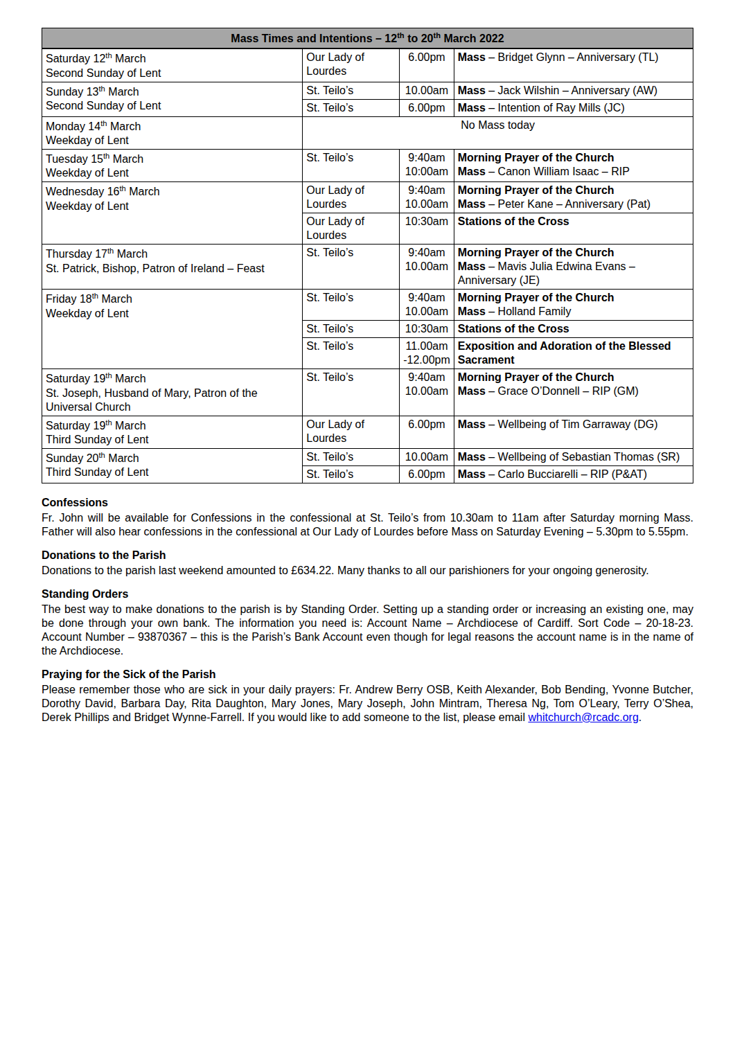Mass Times and Intentions – 12 th to 20 th March 2022
| Saturday 12 th March Second Sunday of Lent | Our Lady of Lourdes | 6.00pm | Mass – Bridget Glynn – Anniversary (TL) |
| Sunday 13 th March Second Sunday of Lent | St. Teilo’s | 10.00am | Mass – Jack Wilshin – Anniversary (AW) |
| St. Teilo’s | 6.00pm | Mass – Intention of Ray Mills (JC) |
| Monday 14 th March Weekday of Lent | No Mass today |
| Tuesday 15 th March Weekday of Lent | St. Teilo’s | 9:40am 10:00am | Morning Prayer of the Church Mass – Canon William Isaac – RIP |
| Wednesday 16 th March Weekday of Lent | Our Lady of Lourdes | 9:40am 10.00am | Morning Prayer of the Church Mass – Peter Kane – Anniversary (Pat) |
| Our Lady of Lourdes | 10:30am | Stations of the Cross |
| Thursday 17 th March St. Patrick, Bishop, Patron of Ireland – Feast | St. Teilo’s | 9:40am 10.00am | Morning Prayer of the Church Mass – Mavis Julia Edwina Evans – Anniversary (JE) |
| Friday 18 th March Weekday of Lent | St. Teilo’s | 9:40am 10.00am | Morning Prayer of the Church Mass – Holland Family |
| St. Teilo’s | 10:30am | Stations of the Cross |
| St. Teilo’s | 11.00am -12.00pm | Exposition and Adoration of the Blessed Sacrament |
| Saturday 19 th March St. Joseph, Husband of Mary, Patron of the Universal Church | St. Teilo’s | 9:40am 10.00am | Morning Prayer of the Church Mass – Grace O’Donnell – RIP (GM) |
| Saturday 19 th March Third Sunday of Lent | Our Lady of Lourdes | 6.00pm | Mass – Wellbeing of Tim Garraway (DG) |
| Sunday 20 th March Third Sunday of Lent | St. Teilo’s | 10.00am | Mass – Wellbeing of Sebastian Thomas (SR) |
| St. Teilo’s | 6.00pm | Mass – Carlo Bucciarelli – RIP (P&AT) |
Confessions
Fr. John will be available for Confessions in the confessional at St. Teilo’s from 10.30am to 11am after Saturday morning Mass. Father will also hear confessions in the confessional at Our Lady of Lourdes before Mass on Saturday Evening – 5.30pm to 5.55pm.
Donations to the Parish
Donations to the parish last weekend amounted to £634.22. Many thanks to all our parishioners for your ongoing generosity.
Standing Orders
The best way to make donations to the parish is by Standing Order. Setting up a standing order or increasing an existing one, may be done through your own bank. The information you need is: Account Name – Archdiocese of Cardiff. Sort Code – 20-18-23. Account Number – 93870367 – this is the Parish’s Bank Account even though for legal reasons the account name is in the name of the Archdiocese.
Praying for the Sick of the Parish
Please remember those who are sick in your daily prayers: Fr. Andrew Berry OSB, Keith Alexander, Bob Bending, Yvonne Butcher, Dorothy David, Barbara Day, Rita Daughton, Mary Jones, Mary Joseph, John Mintram, Theresa Ng, Tom O’Leary, Terry O’Shea, Derek Phillips and Bridget Wynne-Farrell. If you would like to add someone to the list, please email whitchurch@rcadc.org.